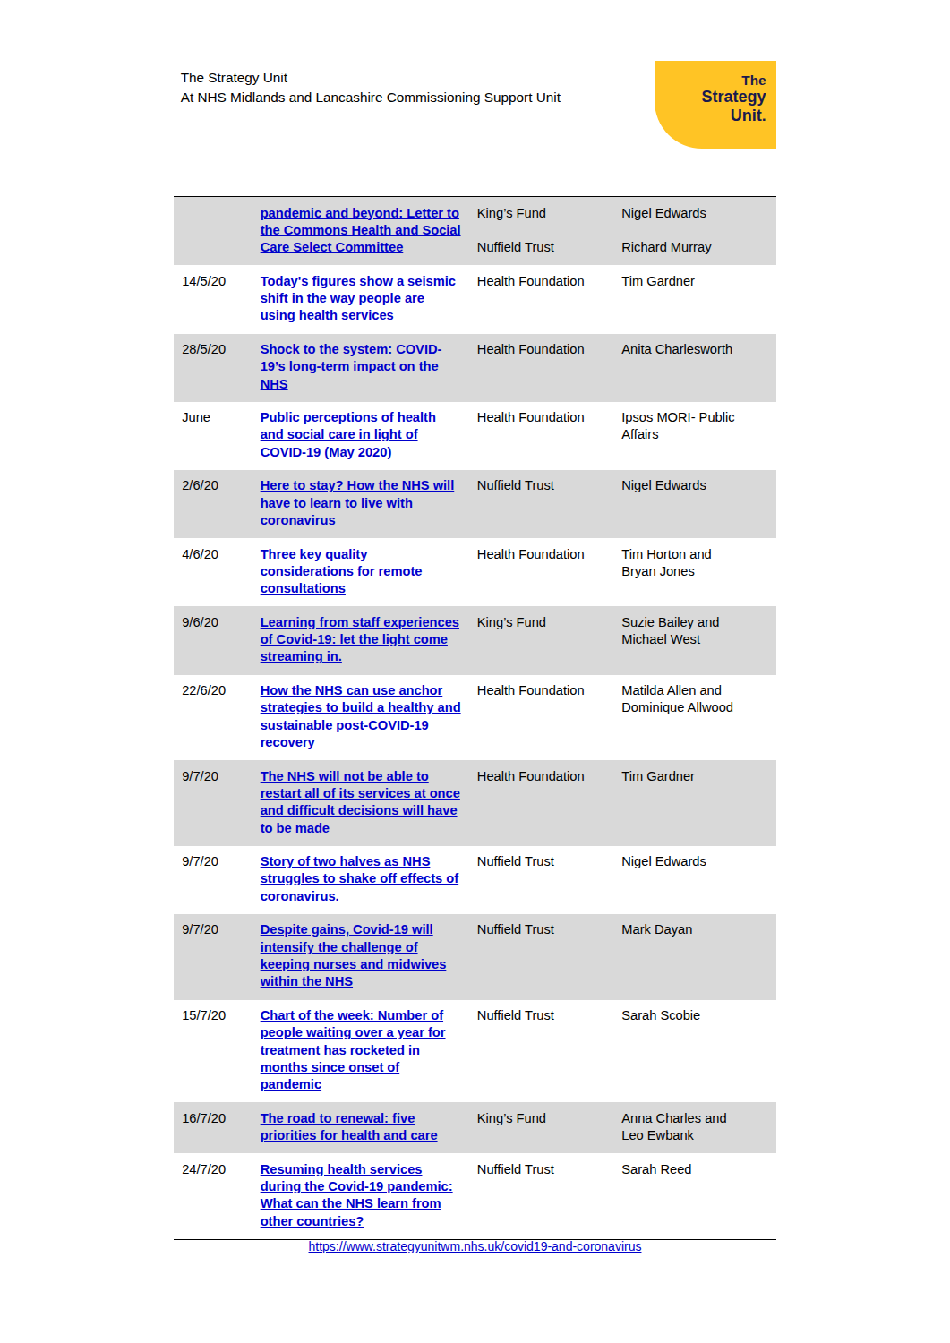The Strategy Unit
At NHS Midlands and Lancashire Commissioning Support Unit
The Strategy Unit.
| | pandemic and beyond: Letter to the Commons Health and Social Care Select Committee | King’s Fund Nuffield Trust | Nigel Edwards Richard Murray |
| 14/5/20 | Today's figures show a seismic shift in the way people are using health services | Health Foundation | Tim Gardner |
| 28/5/20 | Shock to the system: COVID-19’s long-term impact on the NHS | Health Foundation | Anita Charlesworth |
| June | Public perceptions of health and social care in light of COVID-19 (May 2020) | Health Foundation | Ipsos MORI- Public Affairs |
| 2/6/20 | Here to stay? How the NHS will have to learn to live with coronavirus | Nuffield Trust | Nigel Edwards |
| 4/6/20 | Three key quality considerations for remote consultations | Health Foundation | Tim Horton and Bryan Jones |
| 9/6/20 | Learning from staff experiences of Covid-19: let the light come streaming in. | King’s Fund | Suzie Bailey and Michael West |
| 22/6/20 | How the NHS can use anchor strategies to build a healthy and sustainable post-COVID-19 recovery | Health Foundation | Matilda Allen and Dominique Allwood |
| 9/7/20 | The NHS will not be able to restart all of its services at once and difficult decisions will have to be made | Health Foundation | Tim Gardner |
| 9/7/20 | Story of two halves as NHS struggles to shake off effects of coronavirus. | Nuffield Trust | Nigel Edwards |
| 9/7/20 | Despite gains, Covid-19 will intensify the challenge of keeping nurses and midwives within the NHS | Nuffield Trust | Mark Dayan |
| 15/7/20 | Chart of the week: Number of people waiting over a year for treatment has rocketed in months since onset of pandemic | Nuffield Trust | Sarah Scobie |
| 16/7/20 | The road to renewal: five priorities for health and care | King’s Fund | Anna Charles and Leo Ewbank |
| 24/7/20 | Resuming health services during the Covid-19 pandemic: What can the NHS learn from other countries? | Nuffield Trust | Sarah Reed |
https://www.strategyunitwm.nhs.uk/covid19-and-coronavirus